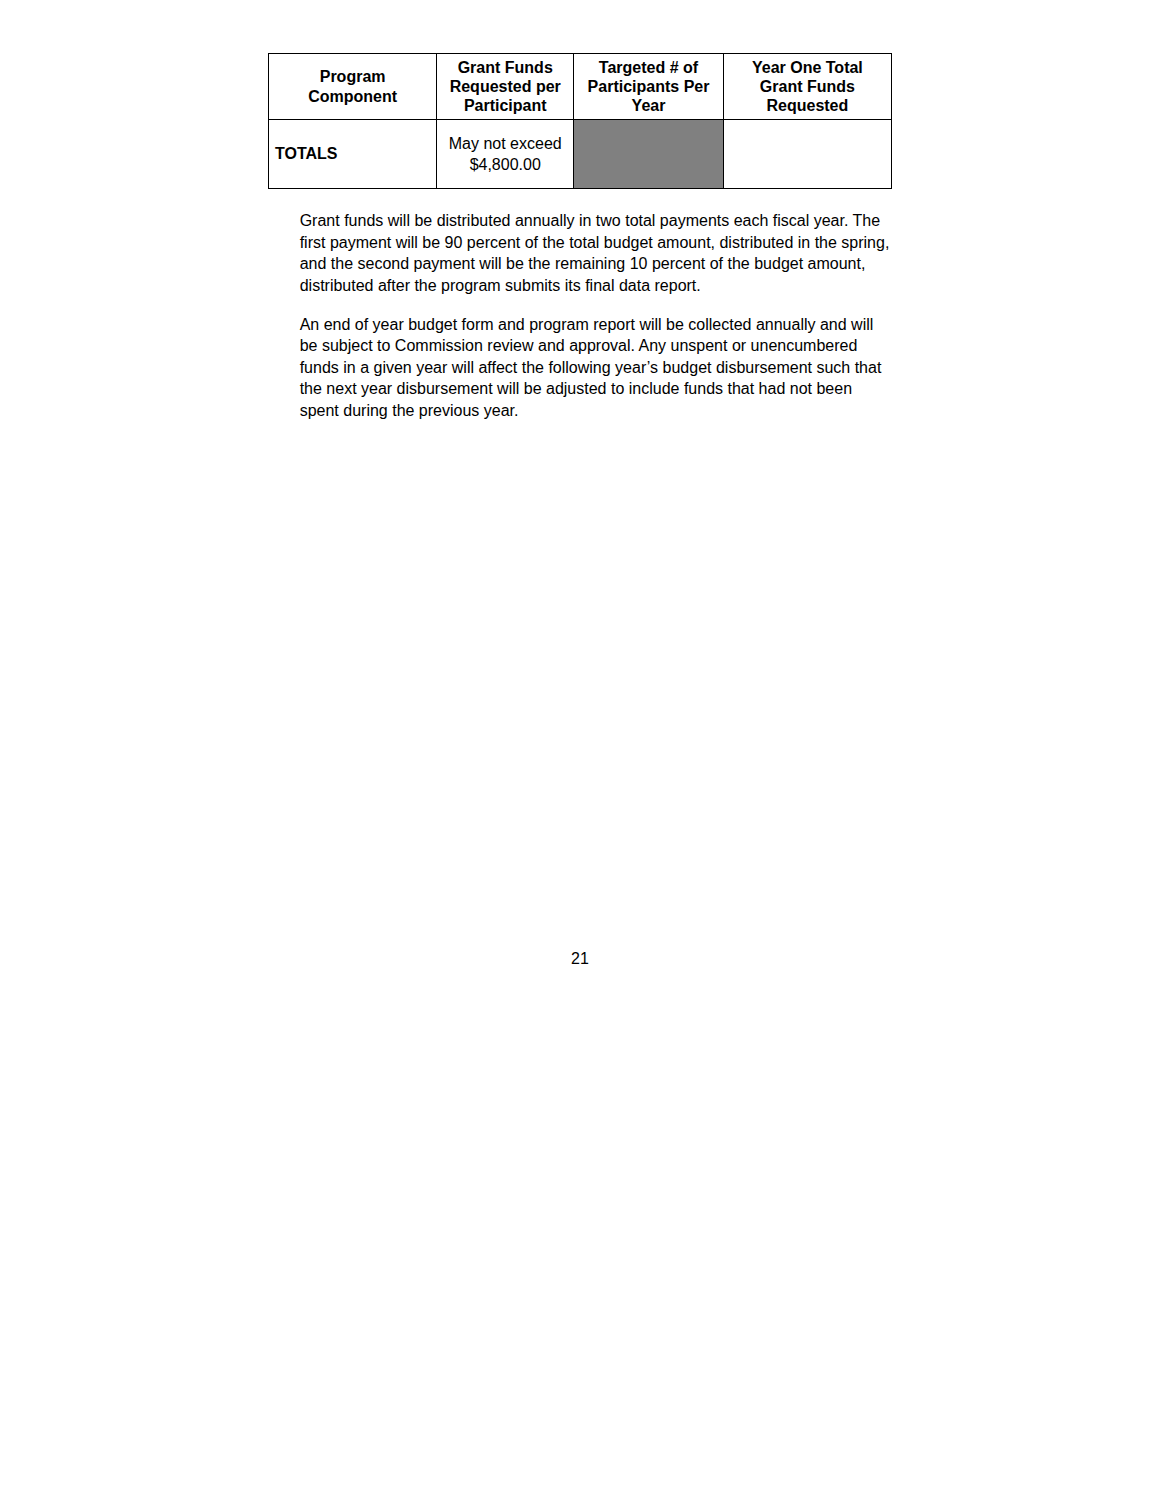| Program Component | Grant Funds Requested per Participant | Targeted # of Participants Per Year | Year One Total Grant Funds Requested |
| --- | --- | --- | --- |
| TOTALS | May not exceed $4,800.00 | | |
Grant funds will be distributed annually in two total payments each fiscal year. The first payment will be 90 percent of the total budget amount, distributed in the spring, and the second payment will be the remaining 10 percent of the budget amount, distributed after the program submits its final data report.
An end of year budget form and program report will be collected annually and will be subject to Commission review and approval. Any unspent or unencumbered funds in a given year will affect the following year’s budget disbursement such that the next year disbursement will be adjusted to include funds that had not been spent during the previous year.
21